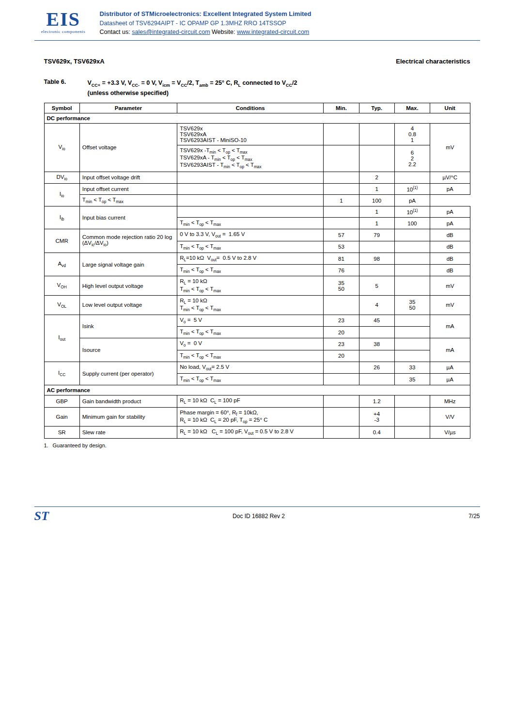EIS
electronic components
Distributor of STMicroelectronics: Excellent Integrated System Limited
Datasheet of TSV6294AIPT - IC OPAMP GP 1.3MHZ RRO 14TSSOP
Contact us: sales@integrated-circuit.com Website: www.integrated-circuit.com
TSV629x, TSV629xA
Electrical characteristics
Table 6.
VCC+ = +3.3 V, VCC- = 0 V, Vicm = VCC/2, Tamb = 25° C, RL connected to VCC/2
(unless otherwise specified)
| Symbol | Parameter | Conditions | Min. | Typ. | Max. | Unit |
| --- | --- | --- | --- | --- | --- | --- |
| DC performance |
| V io | Offset voltage | TSV629x TSV629xA TSV6293AIST - MiniSO-10 | | | 4 0.8 1 | mV |
| TSV629x -T min < T op < T max TSV629xA - T min < T op < T max TSV6293AIST - T min < T op < T max | | | 6 2 2.2 |
| DV io | Input offset voltage drift | | | 2 | | µV/°C |
| I io | Input offset current | | | 1 | 10 (1) | pA |
| T min < T op < T max | | 1 | 100 | pA |
| I ib | Input bias current | | | 1 | 10 (1) | pA |
| T min < T op < T max | | 1 | 100 | pA |
| CMR | Common mode rejection ratio 20 log (ΔV ic /ΔV io ) | 0 V to 3.3 V, V out = 1.65 V | 57 | 79 | | dB |
| T min < T op < T max | 53 | | | dB |
| A vd | Large signal voltage gain | R L =10 kΩ V out = 0.5 V to 2.8 V | 81 | 98 | | dB |
| T min < T op < T max | 76 | | | dB |
| V OH | High level output voltage | R L = 10 kΩ T min < T op < T max | 35 50 | 5 | | mV |
| V OL | Low level output voltage | R L = 10 kΩ T min < T op < T max | | 4 | 35 50 | mV |
| I out | Isink | V o = 5 V | 23 | 45 | | mA |
| T min < T op < T max | 20 | | |
| Isource | V o = 0 V | 23 | 38 | | mA |
| T min < T op < T max | 20 | | |
| I CC | Supply current (per operator) | No load, V out = 2.5 V | | 26 | 33 | µA |
| T min < T op < T max | | | 35 | µA |
| AC performance |
| GBP | Gain bandwidth product | R L = 10 kΩ C L = 100 pF | | 1.2 | | MHz |
| Gain | Minimum gain for stability | Phase margin = 60°, R f = 10kΩ, R L = 10 kΩ C L = 20 pF, T op = 25° C | | +4 -3 | | V/V |
| SR | Slew rate | R L = 10 kΩ C L = 100 pF, V out = 0.5 V to 2.8 V | | 0.4 | | V/µs |
1. Guaranteed by design.
ST
Doc ID 16882 Rev 2
7/25